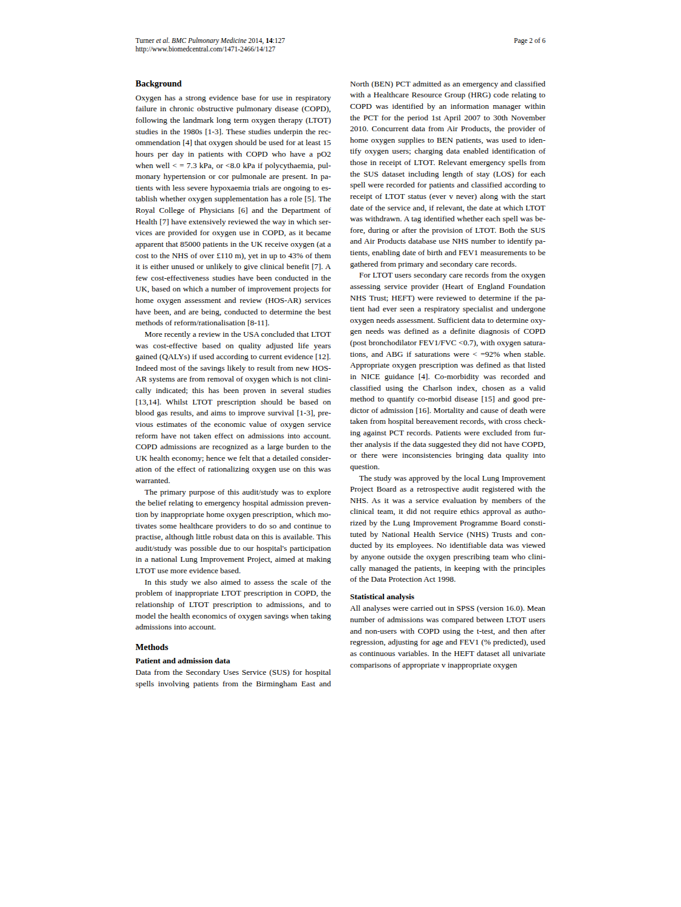Turner et al. BMC Pulmonary Medicine 2014, 14:127
http://www.biomedcentral.com/1471-2466/14/127
Page 2 of 6
Background
Oxygen has a strong evidence base for use in respiratory failure in chronic obstructive pulmonary disease (COPD), following the landmark long term oxygen therapy (LTOT) studies in the 1980s [1-3]. These studies underpin the recommendation [4] that oxygen should be used for at least 15 hours per day in patients with COPD who have a pO2 when well < = 7.3 kPa, or <8.0 kPa if polycythaemia, pulmonary hypertension or cor pulmonale are present. In patients with less severe hypoxaemia trials are ongoing to establish whether oxygen supplementation has a role [5]. The Royal College of Physicians [6] and the Department of Health [7] have extensively reviewed the way in which services are provided for oxygen use in COPD, as it became apparent that 85000 patients in the UK receive oxygen (at a cost to the NHS of over £110 m), yet in up to 43% of them it is either unused or unlikely to give clinical benefit [7]. A few cost-effectiveness studies have been conducted in the UK, based on which a number of improvement projects for home oxygen assessment and review (HOS-AR) services have been, and are being, conducted to determine the best methods of reform/rationalisation [8-11].
More recently a review in the USA concluded that LTOT was cost-effective based on quality adjusted life years gained (QALYs) if used according to current evidence [12]. Indeed most of the savings likely to result from new HOS-AR systems are from removal of oxygen which is not clinically indicated; this has been proven in several studies [13,14]. Whilst LTOT prescription should be based on blood gas results, and aims to improve survival [1-3], previous estimates of the economic value of oxygen service reform have not taken effect on admissions into account. COPD admissions are recognized as a large burden to the UK health economy; hence we felt that a detailed consideration of the effect of rationalizing oxygen use on this was warranted.
The primary purpose of this audit/study was to explore the belief relating to emergency hospital admission prevention by inappropriate home oxygen prescription, which motivates some healthcare providers to do so and continue to practise, although little robust data on this is available. This audit/study was possible due to our hospital's participation in a national Lung Improvement Project, aimed at making LTOT use more evidence based.
In this study we also aimed to assess the scale of the problem of inappropriate LTOT prescription in COPD, the relationship of LTOT prescription to admissions, and to model the health economics of oxygen savings when taking admissions into account.
Methods
Patient and admission data
Data from the Secondary Uses Service (SUS) for hospital spells involving patients from the Birmingham East and North (BEN) PCT admitted as an emergency and classified with a Healthcare Resource Group (HRG) code relating to COPD was identified by an information manager within the PCT for the period 1st April 2007 to 30th November 2010. Concurrent data from Air Products, the provider of home oxygen supplies to BEN patients, was used to identify oxygen users; charging data enabled identification of those in receipt of LTOT. Relevant emergency spells from the SUS dataset including length of stay (LOS) for each spell were recorded for patients and classified according to receipt of LTOT status (ever v never) along with the start date of the service and, if relevant, the date at which LTOT was withdrawn. A tag identified whether each spell was before, during or after the provision of LTOT. Both the SUS and Air Products database use NHS number to identify patients, enabling date of birth and FEV1 measurements to be gathered from primary and secondary care records.
For LTOT users secondary care records from the oxygen assessing service provider (Heart of England Foundation NHS Trust; HEFT) were reviewed to determine if the patient had ever seen a respiratory specialist and undergone oxygen needs assessment. Sufficient data to determine oxygen needs was defined as a definite diagnosis of COPD (post bronchodilator FEV1/FVC <0.7), with oxygen saturations, and ABG if saturations were < =92% when stable. Appropriate oxygen prescription was defined as that listed in NICE guidance [4]. Co-morbidity was recorded and classified using the Charlson index, chosen as a valid method to quantify co-morbid disease [15] and good predictor of admission [16]. Mortality and cause of death were taken from hospital bereavement records, with cross checking against PCT records. Patients were excluded from further analysis if the data suggested they did not have COPD, or there were inconsistencies bringing data quality into question.
The study was approved by the local Lung Improvement Project Board as a retrospective audit registered with the NHS. As it was a service evaluation by members of the clinical team, it did not require ethics approval as authorized by the Lung Improvement Programme Board constituted by National Health Service (NHS) Trusts and conducted by its employees. No identifiable data was viewed by anyone outside the oxygen prescribing team who clinically managed the patients, in keeping with the principles of the Data Protection Act 1998.
Statistical analysis
All analyses were carried out in SPSS (version 16.0). Mean number of admissions was compared between LTOT users and non-users with COPD using the t-test, and then after regression, adjusting for age and FEV1 (% predicted), used as continuous variables. In the HEFT dataset all univariate comparisons of appropriate v inappropriate oxygen